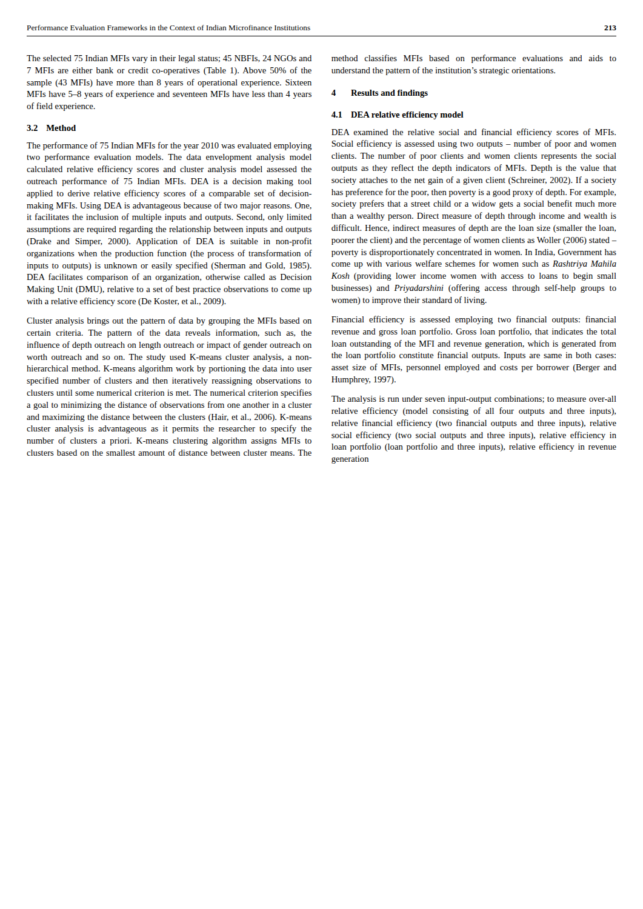Performance Evaluation Frameworks in the Context of Indian Microfinance Institutions 213
The selected 75 Indian MFIs vary in their legal status; 45 NBFIs, 24 NGOs and 7 MFIs are either bank or credit co-operatives (Table 1). Above 50% of the sample (43 MFIs) have more than 8 years of operational experience. Sixteen MFIs have 5–8 years of experience and seventeen MFIs have less than 4 years of field experience.
3.2 Method
The performance of 75 Indian MFIs for the year 2010 was evaluated employing two performance evaluation models. The data envelopment analysis model calculated relative efficiency scores and cluster analysis model assessed the outreach performance of 75 Indian MFIs. DEA is a decision making tool applied to derive relative efficiency scores of a comparable set of decision-making MFIs. Using DEA is advantageous because of two major reasons. One, it facilitates the inclusion of multiple inputs and outputs. Second, only limited assumptions are required regarding the relationship between inputs and outputs (Drake and Simper, 2000). Application of DEA is suitable in non-profit organizations when the production function (the process of transformation of inputs to outputs) is unknown or easily specified (Sherman and Gold, 1985). DEA facilitates comparison of an organization, otherwise called as Decision Making Unit (DMU), relative to a set of best practice observations to come up with a relative efficiency score (De Koster, et al., 2009).
Cluster analysis brings out the pattern of data by grouping the MFIs based on certain criteria. The pattern of the data reveals information, such as, the influence of depth outreach on length outreach or impact of gender outreach on worth outreach and so on. The study used K-means cluster analysis, a non-hierarchical method. K-means algorithm work by portioning the data into user specified number of clusters and then iteratively reassigning observations to clusters until some numerical criterion is met. The numerical criterion specifies a goal to minimizing the distance of observations from one another in a cluster and maximizing the distance between the clusters (Hair, et al., 2006). K-means cluster analysis is advantageous as it permits the researcher to specify the number of clusters a priori. K-means clustering algorithm assigns MFIs to clusters based on the smallest amount of distance between cluster means. The method classifies MFIs based on performance evaluations and aids to understand the pattern of the institution’s strategic orientations.
4 Results and findings
4.1 DEA relative efficiency model
DEA examined the relative social and financial efficiency scores of MFIs. Social efficiency is assessed using two outputs – number of poor and women clients. The number of poor clients and women clients represents the social outputs as they reflect the depth indicators of MFIs. Depth is the value that society attaches to the net gain of a given client (Schreiner, 2002). If a society has preference for the poor, then poverty is a good proxy of depth. For example, society prefers that a street child or a widow gets a social benefit much more than a wealthy person. Direct measure of depth through income and wealth is difficult. Hence, indirect measures of depth are the loan size (smaller the loan, poorer the client) and the percentage of women clients as Woller (2006) stated – poverty is disproportionately concentrated in women. In India, Government has come up with various welfare schemes for women such as Rashtriya Mahila Kosh (providing lower income women with access to loans to begin small businesses) and Priyadarshini (offering access through self-help groups to women) to improve their standard of living.
Financial efficiency is assessed employing two financial outputs: financial revenue and gross loan portfolio. Gross loan portfolio, that indicates the total loan outstanding of the MFI and revenue generation, which is generated from the loan portfolio constitute financial outputs. Inputs are same in both cases: asset size of MFIs, personnel employed and costs per borrower (Berger and Humphrey, 1997).
The analysis is run under seven input-output combinations; to measure over-all relative efficiency (model consisting of all four outputs and three inputs), relative financial efficiency (two financial outputs and three inputs), relative social efficiency (two social outputs and three inputs), relative efficiency in loan portfolio (loan portfolio and three inputs), relative efficiency in revenue generation